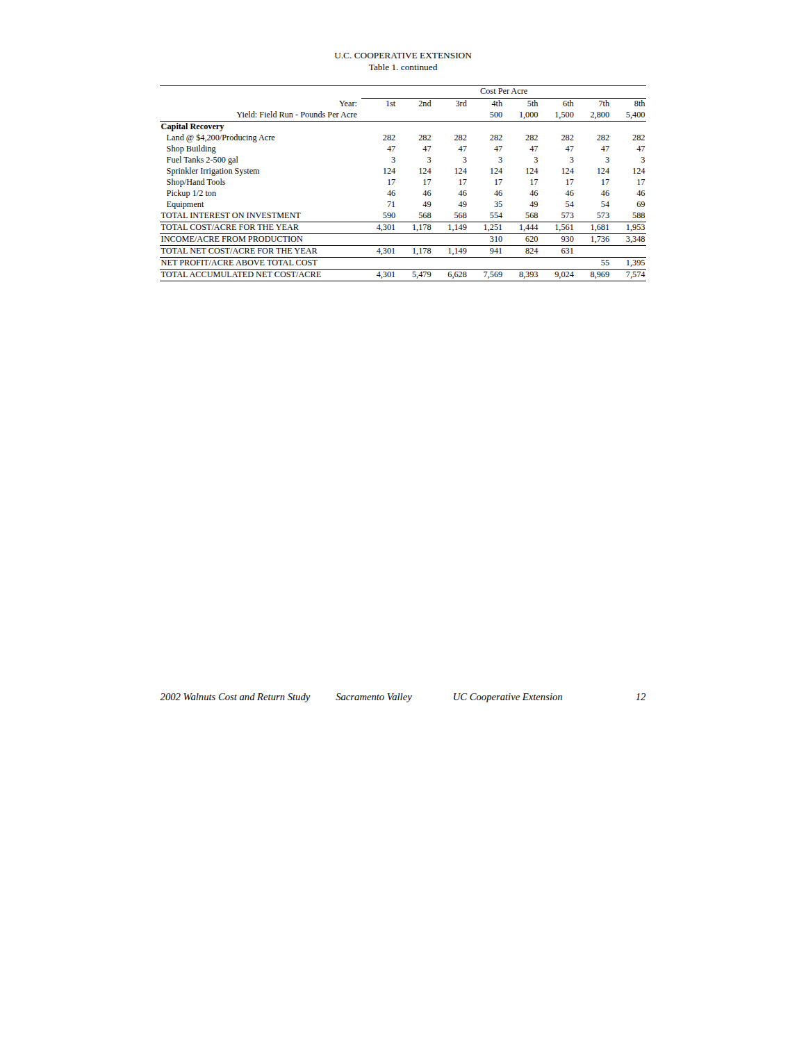U.C. COOPERATIVE EXTENSION
Table 1. continued
| | Cost Per Acre |
| Year: | 1st | 2nd | 3rd | 4th | 5th | 6th | 7th | 8th |
| Yield: Field Run - Pounds Per Acre | | | | 500 | 1,000 | 1,500 | 2,800 | 5,400 |
| Capital Recovery | | | | | | | | |
| Land @ $4,200/Producing Acre | 282 | 282 | 282 | 282 | 282 | 282 | 282 | 282 |
| Shop Building | 47 | 47 | 47 | 47 | 47 | 47 | 47 | 47 |
| Fuel Tanks 2-500 gal | 3 | 3 | 3 | 3 | 3 | 3 | 3 | 3 |
| Sprinkler Irrigation System | 124 | 124 | 124 | 124 | 124 | 124 | 124 | 124 |
| Shop/Hand Tools | 17 | 17 | 17 | 17 | 17 | 17 | 17 | 17 |
| Pickup 1/2 ton | 46 | 46 | 46 | 46 | 46 | 46 | 46 | 46 |
| Equipment | 71 | 49 | 49 | 35 | 49 | 54 | 54 | 69 |
| TOTAL INTEREST ON INVESTMENT | 590 | 568 | 568 | 554 | 568 | 573 | 573 | 588 |
| TOTAL COST/ACRE FOR THE YEAR | 4,301 | 1,178 | 1,149 | 1,251 | 1,444 | 1,561 | 1,681 | 1,953 |
| INCOME/ACRE FROM PRODUCTION | | | | 310 | 620 | 930 | 1,736 | 3,348 |
| TOTAL NET COST/ACRE FOR THE YEAR | 4,301 | 1,178 | 1,149 | 941 | 824 | 631 | | |
| NET PROFIT/ACRE ABOVE TOTAL COST | | | | | | | 55 | 1,395 |
| TOTAL ACCUMULATED NET COST/ACRE | 4,301 | 5,479 | 6,628 | 7,569 | 8,393 | 9,024 | 8,969 | 7,574 |
| 2002 Walnuts Cost and Return Study | Sacramento Valley | UC Cooperative Extension | 12 |